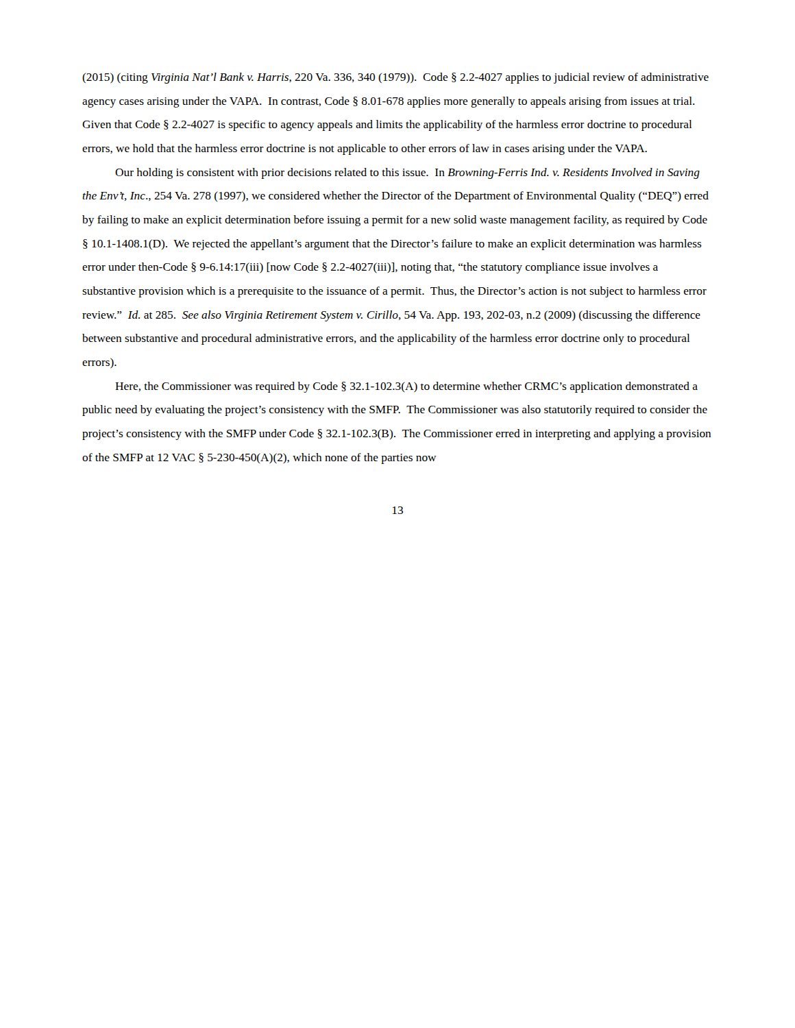(2015) (citing Virginia Nat’l Bank v. Harris, 220 Va. 336, 340 (1979)). Code § 2.2-4027 applies to judicial review of administrative agency cases arising under the VAPA. In contrast, Code § 8.01-678 applies more generally to appeals arising from issues at trial. Given that Code § 2.2-4027 is specific to agency appeals and limits the applicability of the harmless error doctrine to procedural errors, we hold that the harmless error doctrine is not applicable to other errors of law in cases arising under the VAPA.
Our holding is consistent with prior decisions related to this issue. In Browning-Ferris Ind. v. Residents Involved in Saving the Env’t, Inc., 254 Va. 278 (1997), we considered whether the Director of the Department of Environmental Quality (“DEQ”) erred by failing to make an explicit determination before issuing a permit for a new solid waste management facility, as required by Code § 10.1-1408.1(D). We rejected the appellant’s argument that the Director’s failure to make an explicit determination was harmless error under then-Code § 9-6.14:17(iii) [now Code § 2.2-4027(iii)], noting that, “the statutory compliance issue involves a substantive provision which is a prerequisite to the issuance of a permit. Thus, the Director’s action is not subject to harmless error review.” Id. at 285. See also Virginia Retirement System v. Cirillo, 54 Va. App. 193, 202-03, n.2 (2009) (discussing the difference between substantive and procedural administrative errors, and the applicability of the harmless error doctrine only to procedural errors).
Here, the Commissioner was required by Code § 32.1-102.3(A) to determine whether CRMC’s application demonstrated a public need by evaluating the project’s consistency with the SMFP. The Commissioner was also statutorily required to consider the project’s consistency with the SMFP under Code § 32.1-102.3(B). The Commissioner erred in interpreting and applying a provision of the SMFP at 12 VAC § 5-230-450(A)(2), which none of the parties now
13